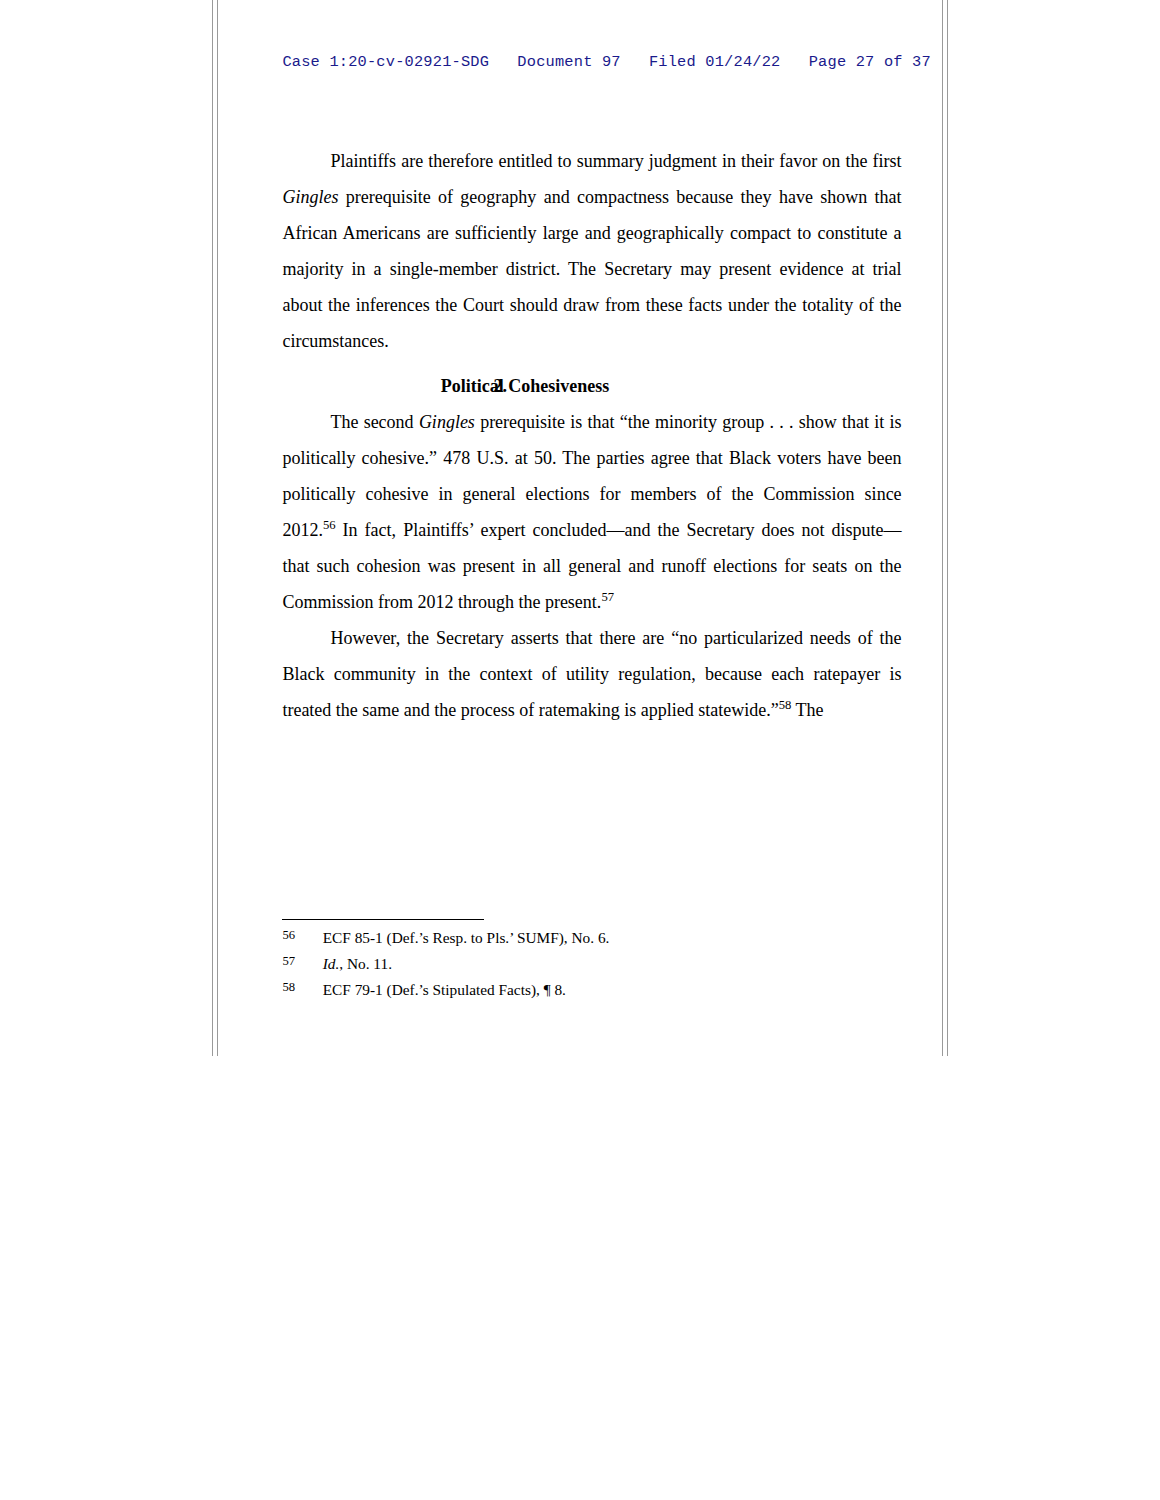Case 1:20-cv-02921-SDG Document 97 Filed 01/24/22 Page 27 of 37
Plaintiffs are therefore entitled to summary judgment in their favor on the first Gingles prerequisite of geography and compactness because they have shown that African Americans are sufficiently large and geographically compact to constitute a majority in a single-member district. The Secretary may present evidence at trial about the inferences the Court should draw from these facts under the totality of the circumstances.
2. Political Cohesiveness
The second Gingles prerequisite is that “the minority group . . . show that it is politically cohesive.” 478 U.S. at 50. The parties agree that Black voters have been politically cohesive in general elections for members of the Commission since 2012.56 In fact, Plaintiffs’ expert concluded—and the Secretary does not dispute—that such cohesion was present in all general and runoff elections for seats on the Commission from 2012 through the present.57
However, the Secretary asserts that there are “no particularized needs of the Black community in the context of utility regulation, because each ratepayer is treated the same and the process of ratemaking is applied statewide.”58 The
56 ECF 85-1 (Def.’s Resp. to Pls.’ SUMF), No. 6.
57 Id., No. 11.
58 ECF 79-1 (Def.’s Stipulated Facts), ¶ 8.